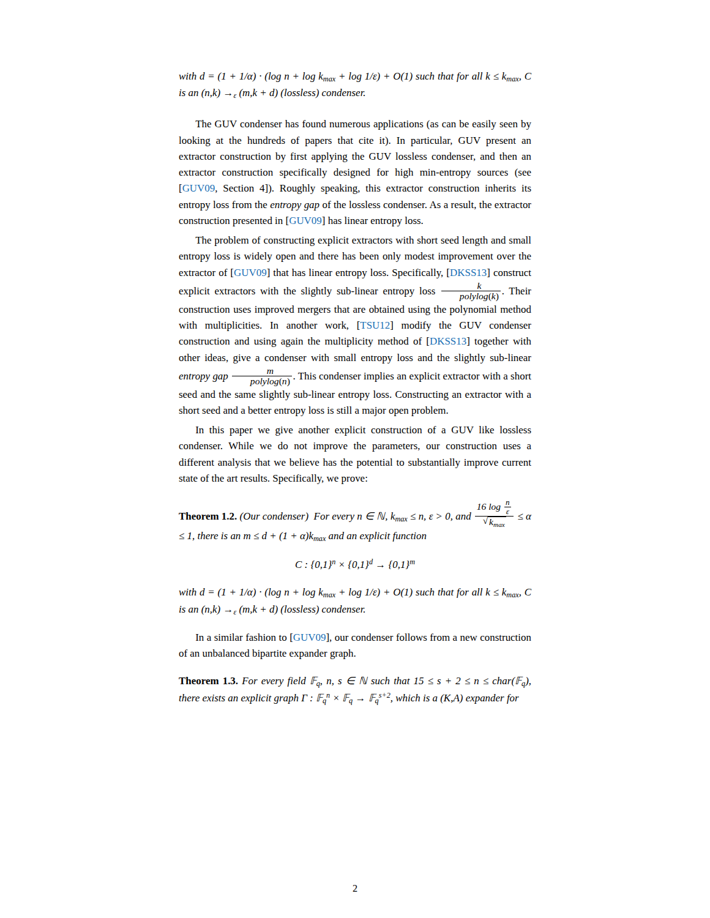with d = (1 + 1/α) · (log n + log kmax + log 1/ε) + O(1) such that for all k ≤ kmax, C is an (n,k) →ε (m,k + d) (lossless) condenser.
The GUV condenser has found numerous applications (as can be easily seen by looking at the hundreds of papers that cite it). In particular, GUV present an extractor construction by first applying the GUV lossless condenser, and then an extractor construction specifically designed for high min-entropy sources (see [GUV09, Section 4]). Roughly speaking, this extractor construction inherits its entropy loss from the entropy gap of the lossless condenser. As a result, the extractor construction presented in [GUV09] has linear entropy loss.
The problem of constructing explicit extractors with short seed length and small entropy loss is widely open and there has been only modest improvement over the extractor of [GUV09] that has linear entropy loss. Specifically, [DKSS13] construct explicit extractors with the slightly sub-linear entropy loss kpolylog(k). Their construction uses improved mergers that are obtained using the polynomial method with multiplicities. In another work, [TSU12] modify the GUV condenser construction and using again the multiplicity method of [DKSS13] together with other ideas, give a condenser with small entropy loss and the slightly sub-linear entropy gap mpolylog(n). This condenser implies an explicit extractor with a short seed and the same slightly sub-linear entropy loss. Constructing an extractor with a short seed and a better entropy loss is still a major open problem.
In this paper we give another explicit construction of a GUV like lossless condenser. While we do not improve the parameters, our construction uses a different analysis that we believe has the potential to substantially improve current state of the art results. Specifically, we prove:
Theorem 1.2. (Our condenser) For every n ∈ ℕ, kmax ≤ n, ε > 0, and 16 log nε kmax ≤ α ≤ 1, there is an m ≤ d + (1 + α)kmax and an explicit function
C : {0,1}n × {0,1}d → {0,1}m
with d = (1 + 1/α) · (log n + log kmax + log 1/ε) + O(1) such that for all k ≤ kmax, C is an (n,k) →ε (m,k + d) (lossless) condenser.
In a similar fashion to [GUV09], our condenser follows from a new construction of an unbalanced bipartite expander graph.
Theorem 1.3. For every field 𝔽q, n, s ∈ ℕ such that 15 ≤ s + 2 ≤ n ≤ char(𝔽q), there exists an explicit graph Γ : 𝔽qn × 𝔽q → 𝔽qs+2, which is a (K,A) expander for
2